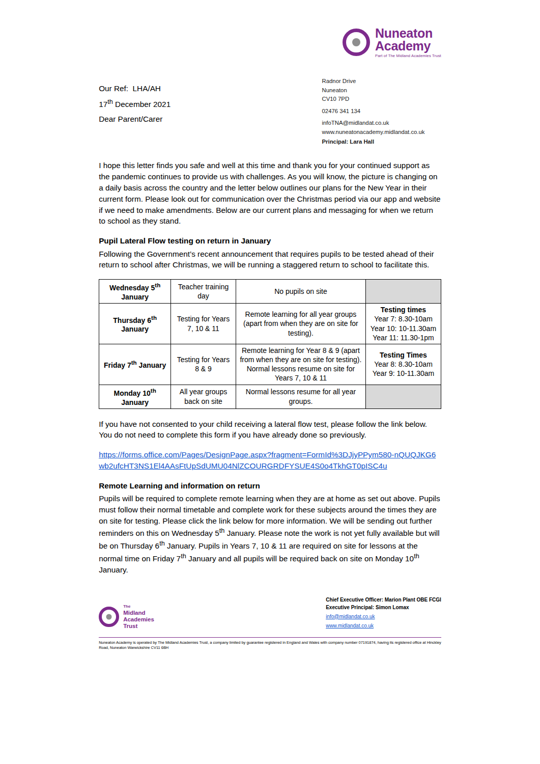Nuneaton Academy Part of The Midland Academies Trust
Our Ref: LHA/AH
17th December 2021
Dear Parent/Carer
Radnor Drive
Nuneaton
CV10 7PD
02476 341 134
infoTNA@midlandat.co.uk
www.nuneatonacademy.midlandat.co.uk
Principal: Lara Hall
I hope this letter finds you safe and well at this time and thank you for your continued support as the pandemic continues to provide us with challenges. As you will know, the picture is changing on a daily basis across the country and the letter below outlines our plans for the New Year in their current form. Please look out for communication over the Christmas period via our app and website if we need to make amendments. Below are our current plans and messaging for when we return to school as they stand.
Pupil Lateral Flow testing on return in January
Following the Government’s recent announcement that requires pupils to be tested ahead of their return to school after Christmas, we will be running a staggered return to school to facilitate this.
| Wednesday 5 th January | Teacher training day | No pupils on site | |
| Thursday 6 th January | Testing for Years 7, 10 & 11 | Remote learning for all year groups (apart from when they are on site for testing). | Testing times Year 7: 8.30-10am Year 10: 10-11.30am Year 11: 11.30-1pm |
| Friday 7 th January | Testing for Years 8 & 9 | Remote learning for Year 8 & 9 (apart from when they are on site for testing). Normal lessons resume on site for Years 7, 10 & 11 | Testing Times Year 8: 8.30-10am Year 9: 10-11.30am |
| Monday 10 th January | All year groups back on site | Normal lessons resume for all year groups. | |
If you have not consented to your child receiving a lateral flow test, please follow the link below. You do not need to complete this form if you have already done so previously.
https://forms.office.com/Pages/DesignPage.aspx?fragment=FormId%3DJjyPPym580-nQUQJKG6wb2ufcHT3NS1El4AAsFtUpSdUMU04NlZCOURGRDFYSUE4S0o4TkhGT0pISC4u
Remote Learning and information on return
Pupils will be required to complete remote learning when they are at home as set out above. Pupils must follow their normal timetable and complete work for these subjects around the times they are on site for testing. Please click the link below for more information. We will be sending out further reminders on this on Wednesday 5th January. Please note the work is not yet fully available but will be on Thursday 6th January. Pupils in Years 7, 10 & 11 are required on site for lessons at the normal time on Friday 7th January and all pupils will be required back on site on Monday 10th January.
The Midland
Academies
Trust
Chief Executive Officer: Marion Plant OBE FCGI
Executive Principal: Simon Lomax
info@midlandat.co.uk
www.midlandat.co.uk
Nuneaton Academy is operated by The Midland Academies Trust, a company limited by guarantee registered in England and Wales with company number 07191874, having its registered office at Hinckley Road, Nuneaton Warwickshire CV11 6BH